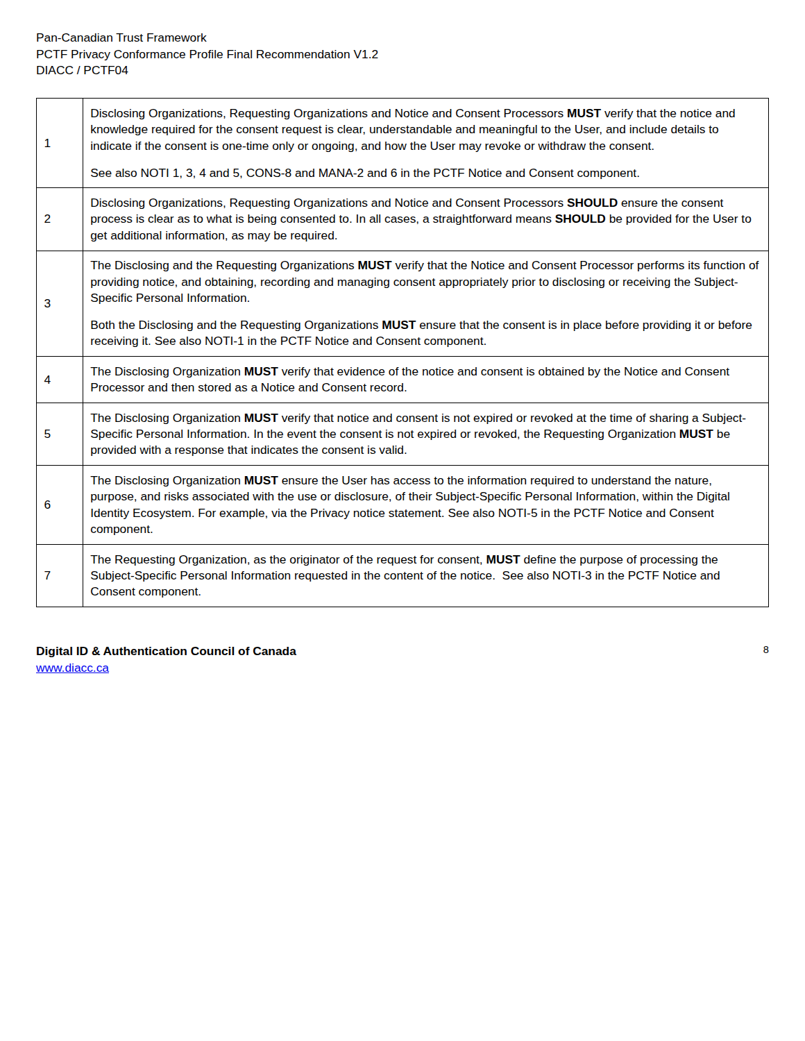Pan-Canadian Trust Framework
PCTF Privacy Conformance Profile Final Recommendation V1.2
DIACC / PCTF04
| 1 | Disclosing Organizations, Requesting Organizations and Notice and Consent Processors MUST verify that the notice and knowledge required for the consent request is clear, understandable and meaningful to the User, and include details to indicate if the consent is one-time only or ongoing, and how the User may revoke or withdraw the consent. See also NOTI 1, 3, 4 and 5, CONS-8 and MANA-2 and 6 in the PCTF Notice and Consent component. |
| 2 | Disclosing Organizations, Requesting Organizations and Notice and Consent Processors SHOULD ensure the consent process is clear as to what is being consented to. In all cases, a straightforward means SHOULD be provided for the User to get additional information, as may be required. |
| 3 | The Disclosing and the Requesting Organizations MUST verify that the Notice and Consent Processor performs its function of providing notice, and obtaining, recording and managing consent appropriately prior to disclosing or receiving the Subject-Specific Personal Information. Both the Disclosing and the Requesting Organizations MUST ensure that the consent is in place before providing it or before receiving it. See also NOTI-1 in the PCTF Notice and Consent component. |
| 4 | The Disclosing Organization MUST verify that evidence of the notice and consent is obtained by the Notice and Consent Processor and then stored as a Notice and Consent record. |
| 5 | The Disclosing Organization MUST verify that notice and consent is not expired or revoked at the time of sharing a Subject-Specific Personal Information. In the event the consent is not expired or revoked, the Requesting Organization MUST be provided with a response that indicates the consent is valid. |
| 6 | The Disclosing Organization MUST ensure the User has access to the information required to understand the nature, purpose, and risks associated with the use or disclosure, of their Subject-Specific Personal Information, within the Digital Identity Ecosystem. For example, via the Privacy notice statement. See also NOTI-5 in the PCTF Notice and Consent component. |
| 7 | The Requesting Organization, as the originator of the request for consent, MUST define the purpose of processing the Subject-Specific Personal Information requested in the content of the notice. See also NOTI-3 in the PCTF Notice and Consent component. |
Digital ID & Authentication Council of Canada
www.diacc.ca
8